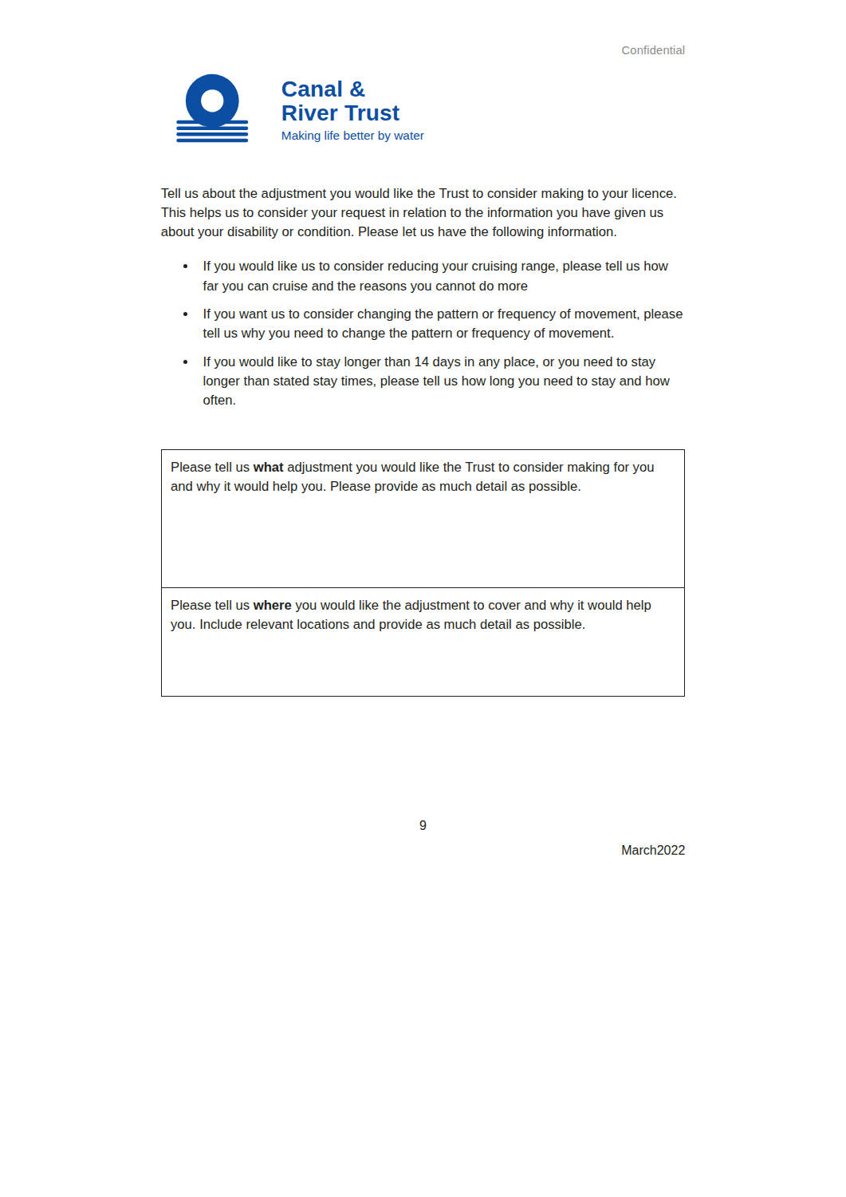Confidential
Canal &
River Trust
Making life better by water
Tell us about the adjustment you would like the Trust to consider making to your licence. This helps us to consider your request in relation to the information you have given us about your disability or condition. Please let us have the following information.
If you would like us to consider reducing your cruising range, please tell us how far you can cruise and the reasons you cannot do more
If you want us to consider changing the pattern or frequency of movement, please tell us why you need to change the pattern or frequency of movement.
If you would like to stay longer than 14 days in any place, or you need to stay longer than stated stay times, please tell us how long you need to stay and how often.
Please tell us what adjustment you would like the Trust to consider making for you and why it would help you. Please provide as much detail as possible.
Please tell us where you would like the adjustment to cover and why it would help you. Include relevant locations and provide as much detail as possible.
9
March2022